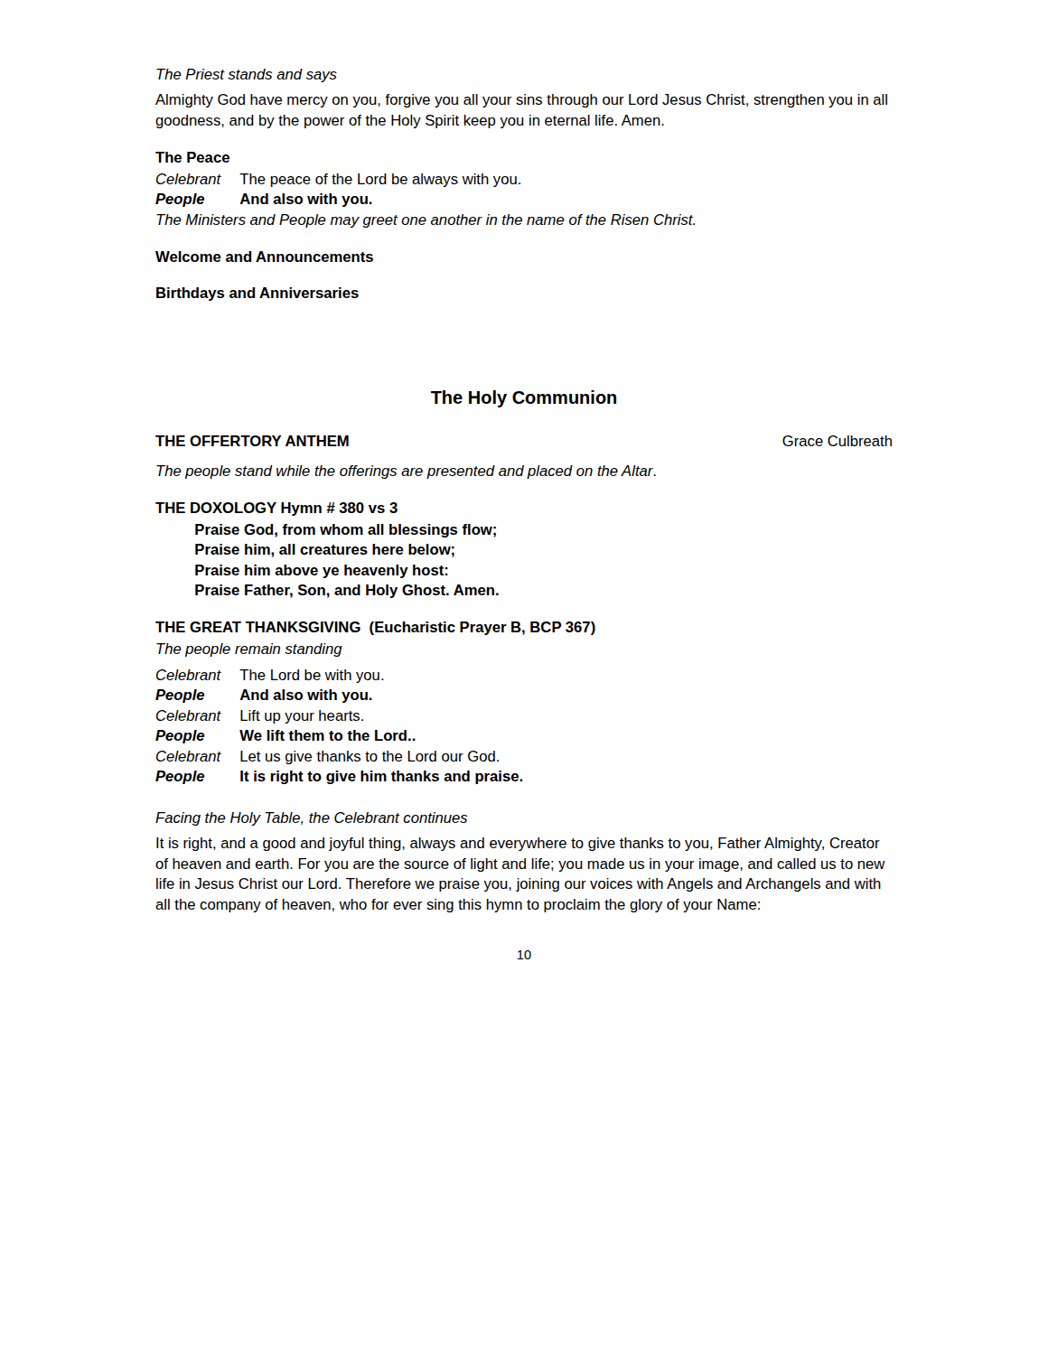The Priest stands and says
Almighty God have mercy on you, forgive you all your sins through our Lord Jesus Christ, strengthen you in all goodness, and by the power of the Holy Spirit keep you in eternal life. Amen.
The Peace
Celebrant The peace of the Lord be always with you.
People And also with you.
The Ministers and People may greet one another in the name of the Risen Christ.
Welcome and Announcements
Birthdays and Anniversaries
The Holy Communion
THE OFFERTORY ANTHEM Grace Culbreath
The people stand while the offerings are presented and placed on the Altar.
THE DOXOLOGY Hymn # 380 vs 3
Praise God, from whom all blessings flow;
Praise him, all creatures here below;
Praise him above ye heavenly host:
Praise Father, Son, and Holy Ghost. Amen.
THE GREAT THANKSGIVING (Eucharistic Prayer B, BCP 367)
The people remain standing
Celebrant The Lord be with you.
People And also with you.
Celebrant Lift up your hearts.
People We lift them to the Lord..
Celebrant Let us give thanks to the Lord our God.
People It is right to give him thanks and praise.
Facing the Holy Table, the Celebrant continues
It is right, and a good and joyful thing, always and everywhere to give thanks to you, Father Almighty, Creator of heaven and earth. For you are the source of light and life; you made us in your image, and called us to new life in Jesus Christ our Lord. Therefore we praise you, joining our voices with Angels and Archangels and with all the company of heaven, who for ever sing this hymn to proclaim the glory of your Name:
10